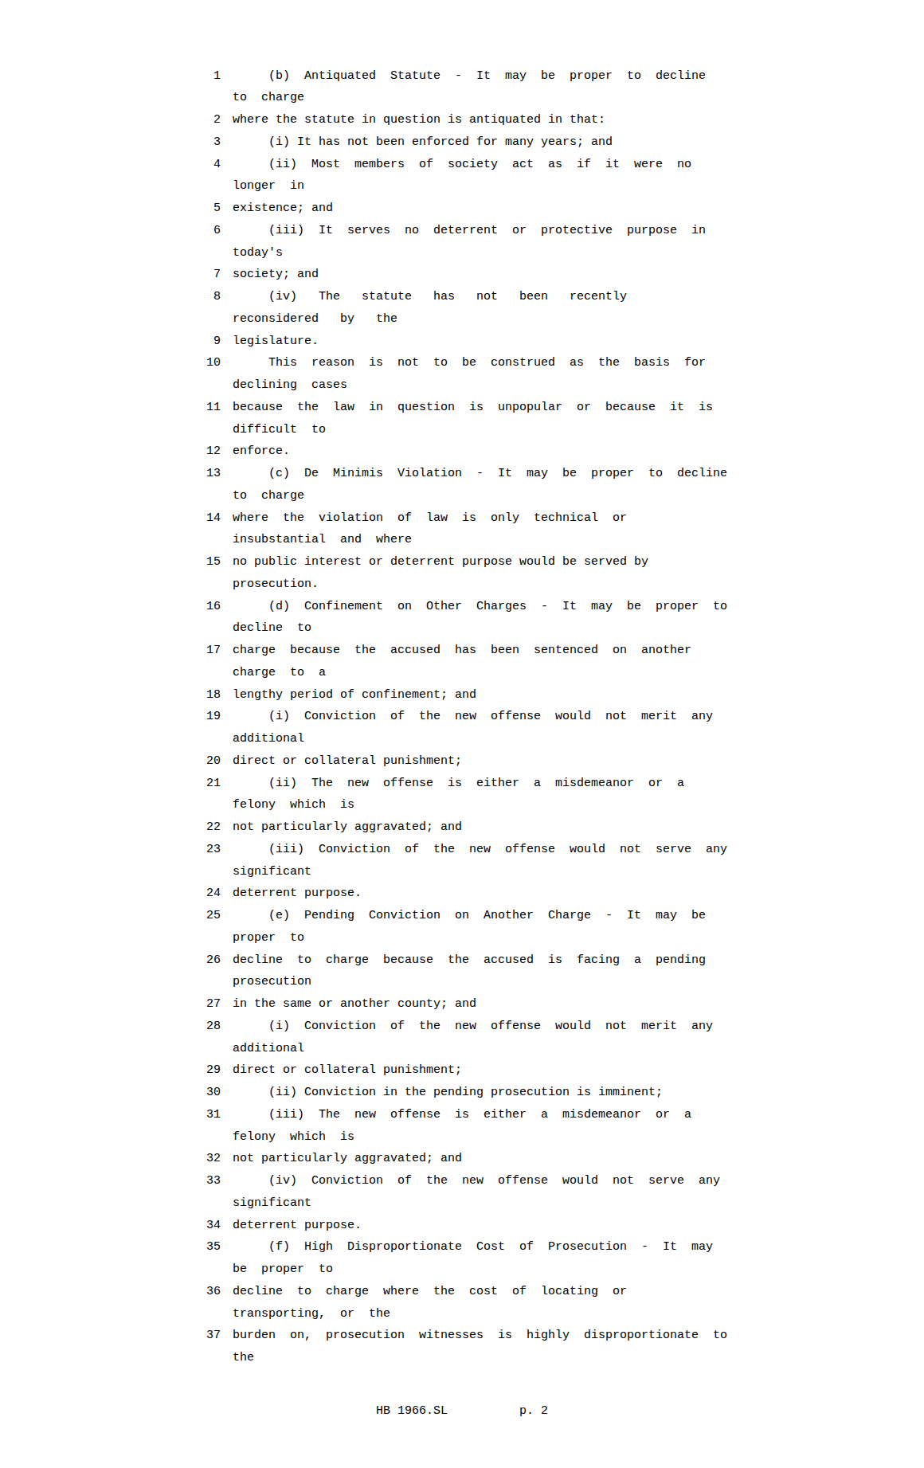(b) Antiquated Statute - It may be proper to decline to charge
where the statute in question is antiquated in that:
(i) It has not been enforced for many years; and
(ii) Most members of society act as if it were no longer in
existence; and
(iii) It serves no deterrent or protective purpose in today's
society; and
(iv) The statute has not been recently reconsidered by the
legislature.
This reason is not to be construed as the basis for declining cases
because the law in question is unpopular or because it is difficult to
enforce.
(c) De Minimis Violation - It may be proper to decline to charge
where the violation of law is only technical or insubstantial and where
no public interest or deterrent purpose would be served by prosecution.
(d) Confinement on Other Charges - It may be proper to decline to
charge because the accused has been sentenced on another charge to a
lengthy period of confinement; and
(i) Conviction of the new offense would not merit any additional
direct or collateral punishment;
(ii) The new offense is either a misdemeanor or a felony which is
not particularly aggravated; and
(iii) Conviction of the new offense would not serve any significant
deterrent purpose.
(e) Pending Conviction on Another Charge - It may be proper to
decline to charge because the accused is facing a pending prosecution
in the same or another county; and
(i) Conviction of the new offense would not merit any additional
direct or collateral punishment;
(ii) Conviction in the pending prosecution is imminent;
(iii) The new offense is either a misdemeanor or a felony which is
not particularly aggravated; and
(iv) Conviction of the new offense would not serve any significant
deterrent purpose.
(f) High Disproportionate Cost of Prosecution - It may be proper to
decline to charge where the cost of locating or transporting, or the
burden on, prosecution witnesses is highly disproportionate to the
HB 1966.SL p. 2